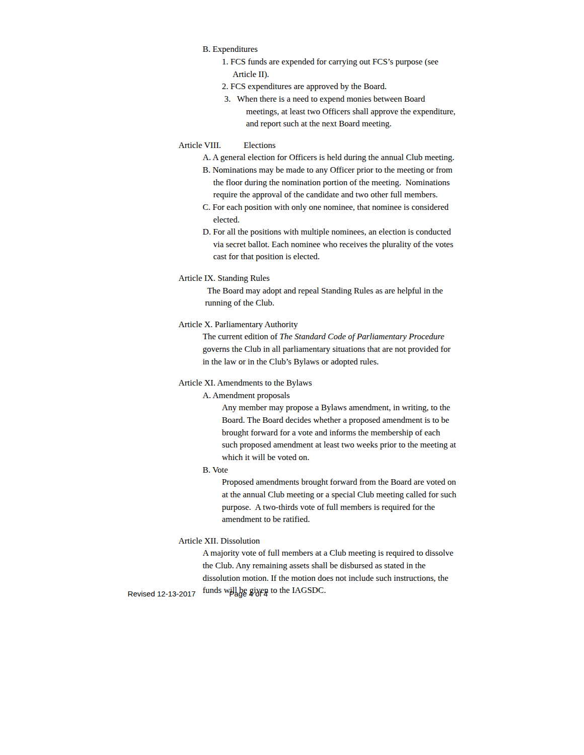B. Expenditures
1. FCS funds are expended for carrying out FCS’s purpose (see Article II).
2. FCS expenditures are approved by the Board.
3. When there is a need to expend monies between Board meetings, at least two Officers shall approve the expenditure, and report such at the next Board meeting.
Article VIII.
Elections
A. A general election for Officers is held during the annual Club meeting.
B. Nominations may be made to any Officer prior to the meeting or from the floor during the nomination portion of the meeting. Nominations require the approval of the candidate and two other full members.
C. For each position with only one nominee, that nominee is considered elected.
D. For all the positions with multiple nominees, an election is conducted via secret ballot. Each nominee who receives the plurality of the votes cast for that position is elected.
Article IX. Standing Rules
The Board may adopt and repeal Standing Rules as are helpful in the running of the Club.
Article X. Parliamentary Authority
The current edition of The Standard Code of Parliamentary Procedure governs the Club in all parliamentary situations that are not provided for in the law or in the Club’s Bylaws or adopted rules.
Article XI. Amendments to the Bylaws
A. Amendment proposals
Any member may propose a Bylaws amendment, in writing, to the Board. The Board decides whether a proposed amendment is to be brought forward for a vote and informs the membership of each such proposed amendment at least two weeks prior to the meeting at which it will be voted on.
B. Vote
Proposed amendments brought forward from the Board are voted on at the annual Club meeting or a special Club meeting called for such purpose. A two-thirds vote of full members is required for the amendment to be ratified.
Article XII. Dissolution
A majority vote of full members at a Club meeting is required to dissolve the Club. Any remaining assets shall be disbursed as stated in the dissolution motion. If the motion does not include such instructions, the funds will be given to the IAGSDC.
Revised 12-13-2017
Page 4 of 4